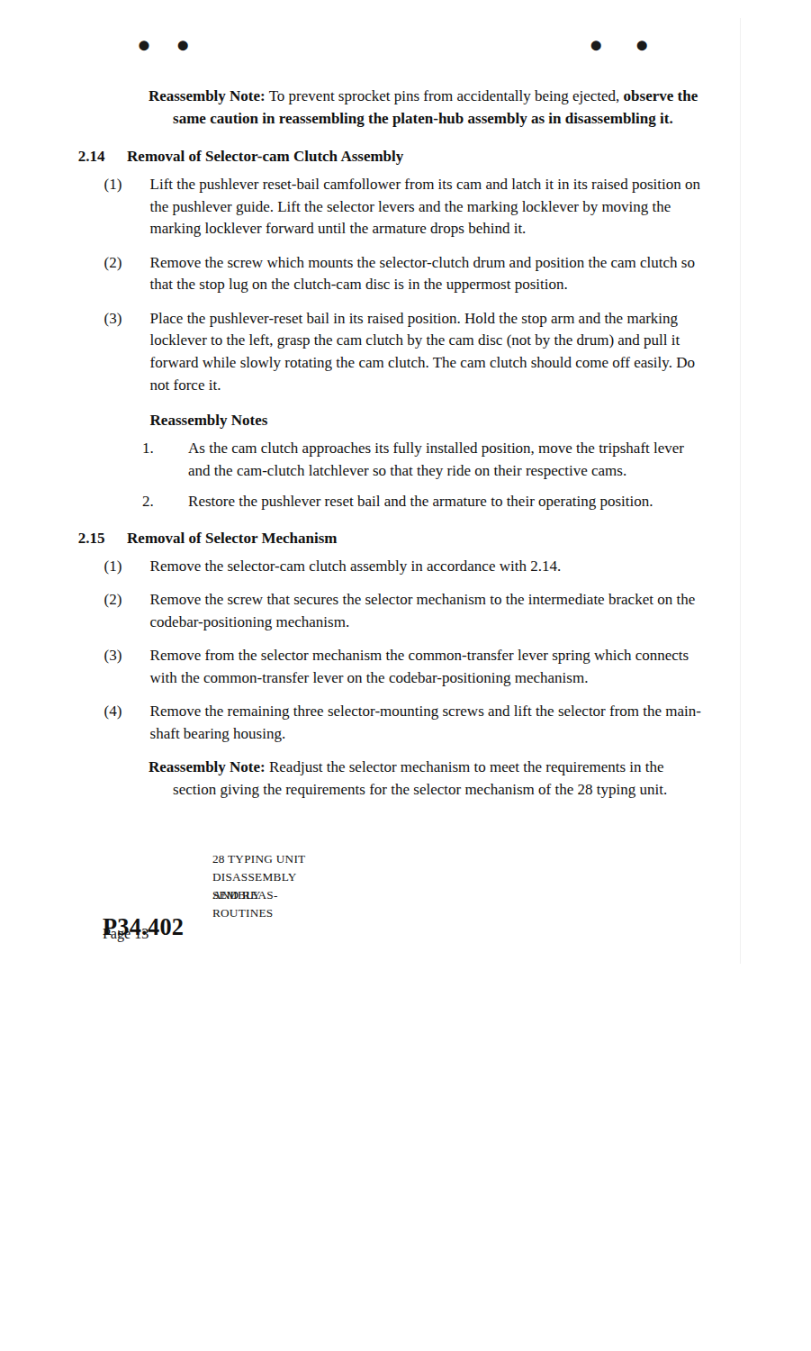● ● ● ●
Reassembly Note: To prevent sprocket pins from accidentally being ejected, observe the same caution in reassembling the platen-hub assembly as in disassembling it.
2.14 Removal of Selector-cam Clutch Assembly
(1) Lift the pushlever reset-bail camfollower from its cam and latch it in its raised position on the pushlever guide. Lift the selector levers and the marking locklever by moving the marking locklever forward until the armature drops behind it.
(2) Remove the screw which mounts the selector-clutch drum and position the cam clutch so that the stop lug on the clutch-cam disc is in the uppermost position.
(3) Place the pushlever-reset bail in its raised position. Hold the stop arm and the marking locklever to the left, grasp the cam clutch by the cam disc (not by the drum) and pull it forward while slowly rotating the cam clutch. The cam clutch should come off easily. Do not force it.
Reassembly Notes
As the cam clutch approaches its fully installed position, move the tripshaft lever and the cam-clutch latchlever so that they ride on their respective cams.
Restore the pushlever reset bail and the armature to their operating position.
2.15 Removal of Selector Mechanism
(1) Remove the selector-cam clutch assembly in accordance with 2.14.
(2) Remove the screw that secures the selector mechanism to the intermediate bracket on the codebar-positioning mechanism.
(3) Remove from the selector mechanism the common-transfer lever spring which connects with the common-transfer lever on the codebar-positioning mechanism.
(4) Remove the remaining three selector-mounting screws and lift the selector from the main-shaft bearing housing.
Reassembly Note: Readjust the selector mechanism to meet the requirements in the section giving the requirements for the selector mechanism of the 28 typing unit.
28 TYPING UNIT
DISASSEMBLY
AND REAS-
P34.402
SEMBLY
Page 13
ROUTINES